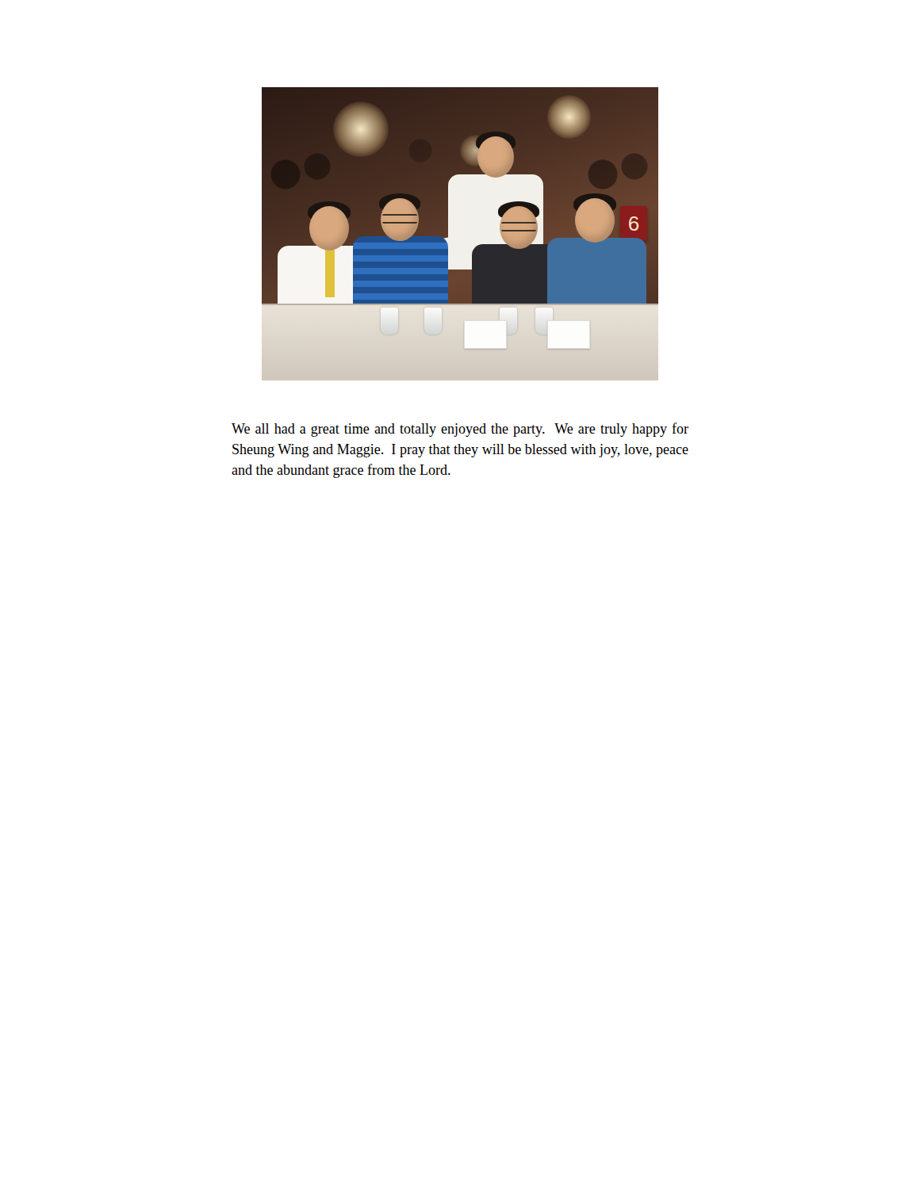6
We all had a great time and totally enjoyed the party. We are truly happy for Sheung Wing and Maggie. I pray that they will be blessed with joy, love, peace and the abundant grace from the Lord.